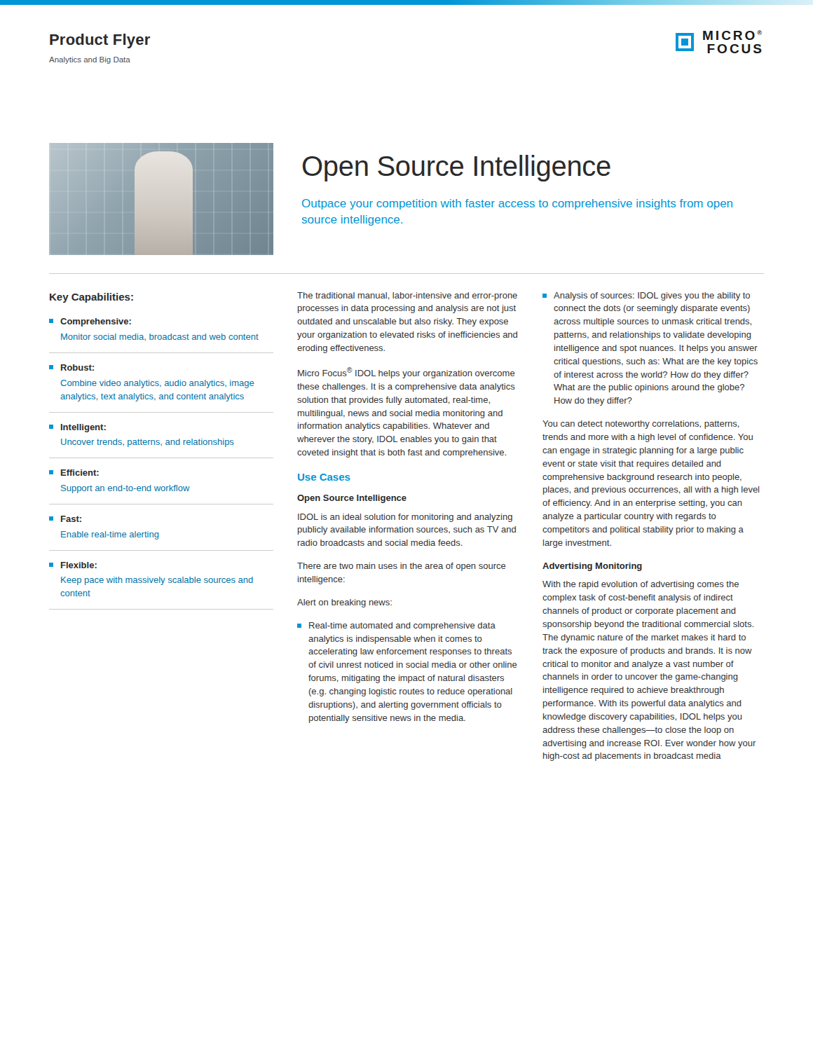Product Flyer
Analytics and Big Data
MICRO® FOCUS
Open Source Intelligence
Outpace your competition with faster access to comprehensive insights from open source intelligence.
Key Capabilities:
Comprehensive: Monitor social media, broadcast and web content
Robust: Combine video analytics, audio analytics, image analytics, text analytics, and content analytics
Intelligent: Uncover trends, patterns, and relationships
Efficient: Support an end-to-end workflow
Fast: Enable real-time alerting
Flexible: Keep pace with massively scalable sources and content
The traditional manual, labor-intensive and error-prone processes in data processing and analysis are not just outdated and unscalable but also risky. They expose your organization to elevated risks of inefficiencies and eroding effectiveness.
Micro Focus® IDOL helps your organization overcome these challenges. It is a comprehensive data analytics solution that provides fully automated, real-time, multilingual, news and social media monitoring and information analytics capabilities. Whatever and wherever the story, IDOL enables you to gain that coveted insight that is both fast and comprehensive.
Use Cases
Open Source Intelligence
IDOL is an ideal solution for monitoring and analyzing publicly available information sources, such as TV and radio broadcasts and social media feeds.
There are two main uses in the area of open source intelligence:
Alert on breaking news:
Real-time automated and comprehensive data analytics is indispensable when it comes to accelerating law enforcement responses to threats of civil unrest noticed in social media or other online forums, mitigating the impact of natural disasters (e.g. changing logistic routes to reduce operational disruptions), and alerting government officials to potentially sensitive news in the media.
Analysis of sources: IDOL gives you the ability to connect the dots (or seemingly disparate events) across multiple sources to unmask critical trends, patterns, and relationships to validate developing intelligence and spot nuances. It helps you answer critical questions, such as: What are the key topics of interest across the world? How do they differ? What are the public opinions around the globe? How do they differ?
You can detect noteworthy correlations, patterns, trends and more with a high level of confidence. You can engage in strategic planning for a large public event or state visit that requires detailed and comprehensive background research into people, places, and previous occurrences, all with a high level of efficiency. And in an enterprise setting, you can analyze a particular country with regards to competitors and political stability prior to making a large investment.
Advertising Monitoring
With the rapid evolution of advertising comes the complex task of cost-benefit analysis of indirect channels of product or corporate placement and sponsorship beyond the traditional commercial slots. The dynamic nature of the market makes it hard to track the exposure of products and brands. It is now critical to monitor and analyze a vast number of channels in order to uncover the game-changing intelligence required to achieve breakthrough performance. With its powerful data analytics and knowledge discovery capabilities, IDOL helps you address these challenges—to close the loop on advertising and increase ROI. Ever wonder how your high-cost ad placements in broadcast media